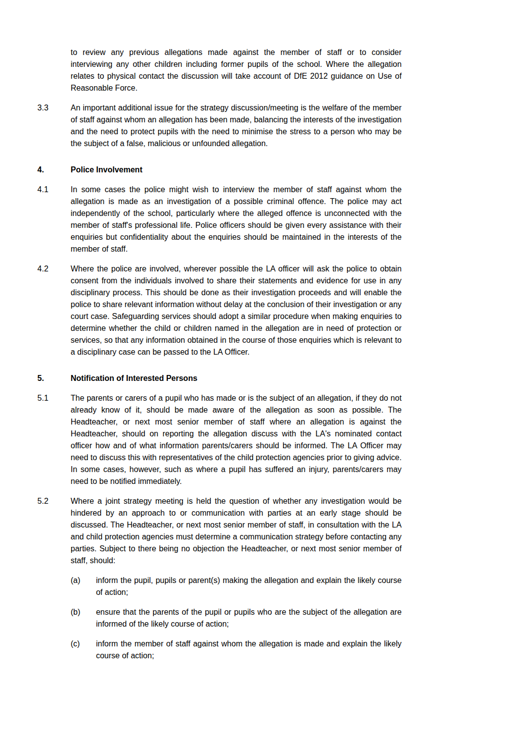to review any previous allegations made against the member of staff or to consider interviewing any other children including former pupils of the school. Where the allegation relates to physical contact the discussion will take account of DfE 2012 guidance on Use of Reasonable Force.
3.3
An important additional issue for the strategy discussion/meeting is the welfare of the member of staff against whom an allegation has been made, balancing the interests of the investigation and the need to protect pupils with the need to minimise the stress to a person who may be the subject of a false, malicious or unfounded allegation.
4.
Police Involvement
4.1
In some cases the police might wish to interview the member of staff against whom the allegation is made as an investigation of a possible criminal offence. The police may act independently of the school, particularly where the alleged offence is unconnected with the member of staff's professional life. Police officers should be given every assistance with their enquiries but confidentiality about the enquiries should be maintained in the interests of the member of staff.
4.2
Where the police are involved, wherever possible the LA officer will ask the police to obtain consent from the individuals involved to share their statements and evidence for use in any disciplinary process. This should be done as their investigation proceeds and will enable the police to share relevant information without delay at the conclusion of their investigation or any court case. Safeguarding services should adopt a similar procedure when making enquiries to determine whether the child or children named in the allegation are in need of protection or services, so that any information obtained in the course of those enquiries which is relevant to a disciplinary case can be passed to the LA Officer.
5.
Notification of Interested Persons
5.1
The parents or carers of a pupil who has made or is the subject of an allegation, if they do not already know of it, should be made aware of the allegation as soon as possible. The Headteacher, or next most senior member of staff where an allegation is against the Headteacher, should on reporting the allegation discuss with the LA's nominated contact officer how and of what information parents/carers should be informed. The LA Officer may need to discuss this with representatives of the child protection agencies prior to giving advice. In some cases, however, such as where a pupil has suffered an injury, parents/carers may need to be notified immediately.
5.2
Where a joint strategy meeting is held the question of whether any investigation would be hindered by an approach to or communication with parties at an early stage should be discussed. The Headteacher, or next most senior member of staff, in consultation with the LA and child protection agencies must determine a communication strategy before contacting any parties. Subject to there being no objection the Headteacher, or next most senior member of staff, should:
(a) inform the pupil, pupils or parent(s) making the allegation and explain the likely course of action;
(b) ensure that the parents of the pupil or pupils who are the subject of the allegation are informed of the likely course of action;
(c) inform the member of staff against whom the allegation is made and explain the likely course of action;